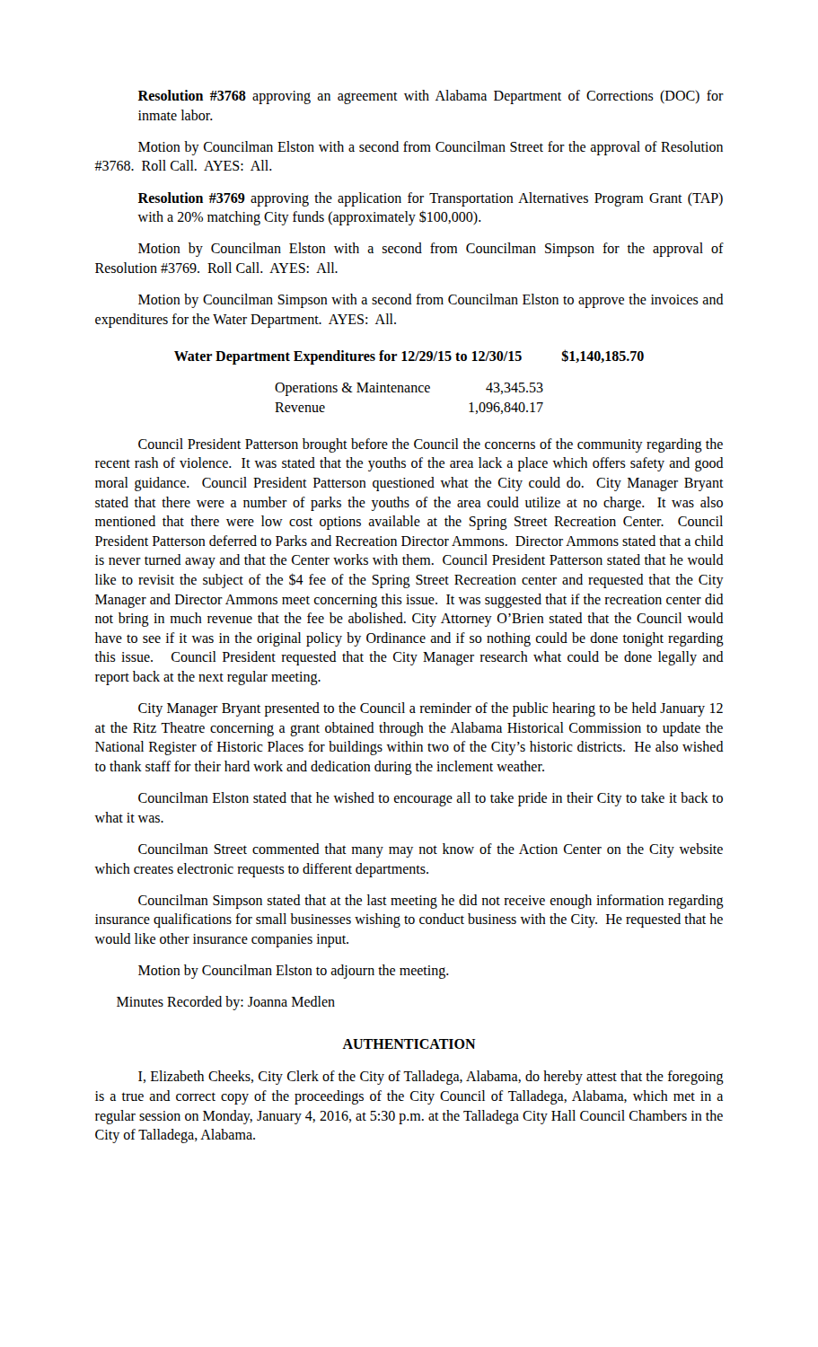Resolution #3768 approving an agreement with Alabama Department of Corrections (DOC) for inmate labor.
Motion by Councilman Elston with a second from Councilman Street for the approval of Resolution #3768. Roll Call. AYES: All.
Resolution #3769 approving the application for Transportation Alternatives Program Grant (TAP) with a 20% matching City funds (approximately $100,000).
Motion by Councilman Elston with a second from Councilman Simpson for the approval of Resolution #3769. Roll Call. AYES: All.
Motion by Councilman Simpson with a second from Councilman Elston to approve the invoices and expenditures for the Water Department. AYES: All.
Water Department Expenditures for 12/29/15 to 12/30/15 $1,140,185.70
| Operations & Maintenance | 43,345.53 |
| Revenue | 1,096,840.17 |
Council President Patterson brought before the Council the concerns of the community regarding the recent rash of violence. It was stated that the youths of the area lack a place which offers safety and good moral guidance. Council President Patterson questioned what the City could do. City Manager Bryant stated that there were a number of parks the youths of the area could utilize at no charge. It was also mentioned that there were low cost options available at the Spring Street Recreation Center. Council President Patterson deferred to Parks and Recreation Director Ammons. Director Ammons stated that a child is never turned away and that the Center works with them. Council President Patterson stated that he would like to revisit the subject of the $4 fee of the Spring Street Recreation center and requested that the City Manager and Director Ammons meet concerning this issue. It was suggested that if the recreation center did not bring in much revenue that the fee be abolished. City Attorney O’Brien stated that the Council would have to see if it was in the original policy by Ordinance and if so nothing could be done tonight regarding this issue. Council President requested that the City Manager research what could be done legally and report back at the next regular meeting.
City Manager Bryant presented to the Council a reminder of the public hearing to be held January 12 at the Ritz Theatre concerning a grant obtained through the Alabama Historical Commission to update the National Register of Historic Places for buildings within two of the City’s historic districts. He also wished to thank staff for their hard work and dedication during the inclement weather.
Councilman Elston stated that he wished to encourage all to take pride in their City to take it back to what it was.
Councilman Street commented that many may not know of the Action Center on the City website which creates electronic requests to different departments.
Councilman Simpson stated that at the last meeting he did not receive enough information regarding insurance qualifications for small businesses wishing to conduct business with the City. He requested that he would like other insurance companies input.
Motion by Councilman Elston to adjourn the meeting.
Minutes Recorded by: Joanna Medlen
AUTHENTICATION
I, Elizabeth Cheeks, City Clerk of the City of Talladega, Alabama, do hereby attest that the foregoing is a true and correct copy of the proceedings of the City Council of Talladega, Alabama, which met in a regular session on Monday, January 4, 2016, at 5:30 p.m. at the Talladega City Hall Council Chambers in the City of Talladega, Alabama.